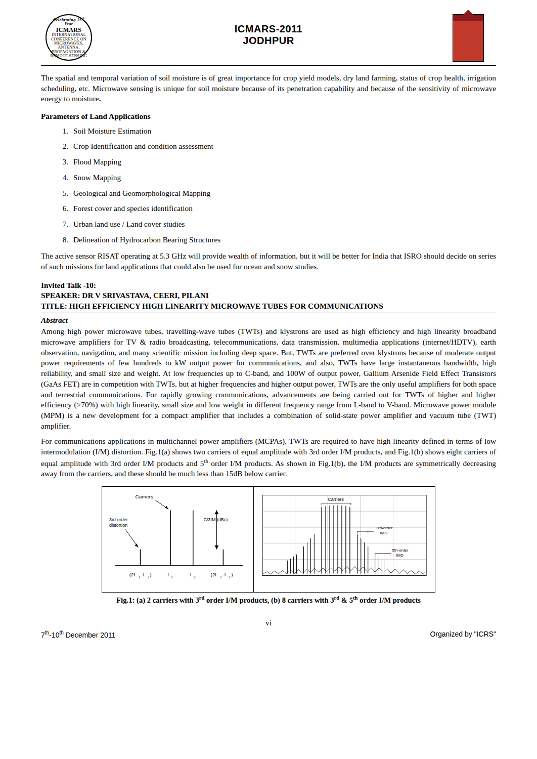Celebrating 15th Year ICMARS INTERNATIONAL CONFERENCE ON MICROWAVES, ANTENNA, PROPAGATION & REMOTE SENSING
ICMARS-2011
JODHPUR
The spatial and temporal variation of soil moisture is of great importance for crop yield models, dry land farming, status of crop health, irrigation scheduling, etc. Microwave sensing is unique for soil moisture because of its penetration capability and because of the sensitivity of microwave energy to moisture.
Parameters of Land Applications
Soil Moisture Estimation
Crop Identification and condition assessment
Flood Mapping
Snow Mapping
Geological and Geomorphological Mapping
Forest cover and species identification
Urban land use / Land cover studies
Delineation of Hydrocarbon Bearing Structures
The active sensor RISAT operating at 5.3 GHz will provide wealth of information, but it will be better for India that ISRO should decide on series of such missions for land applications that could also be used for ocean and snow studies.
Invited Talk -10:
SPEAKER: DR V SRIVASTAVA, CEERI, PILANI
TITLE: HIGH EFFICIENCY HIGH LINEARITY MICROWAVE TUBES FOR COMMUNICATIONS
Abstract
Among high power microwave tubes, travelling-wave tubes (TWTs) and klystrons are used as high efficiency and high linearity broadband microwave amplifiers for TV & radio broadcasting, telecommunications, data transmission, multimedia applications (internet/HDTV), earth observation, navigation, and many scientific mission including deep space. But, TWTs are preferred over klystrons because of moderate output power requirements of few hundreds to kW output power for communications, and also, TWTs have large instantaneous bandwidth, high reliability, and small size and weight. At low frequencies up to C-band, and 100W of output power, Gallium Arsenide Field Effect Transistors (GaAs FET) are in competition with TWTs, but at higher frequencies and higher output power, TWTs are the only useful amplifiers for both space and terrestrial communications. For rapidly growing communications, advancements are being carried out for TWTs of higher and higher efficiency (>70%) with high linearity, small size and low weight in different frequency range from L-band to V-band. Microwave power module (MPM) is a new development for a compact amplifier that includes a combination of solid-state power amplifier and vacuum tube (TWT) amplifier.
For communications applications in multichannel power amplifiers (MCPAs), TWTs are required to have high linearity defined in terms of low intermodulation (I/M) distortion. Fig.1(a) shows two carriers of equal amplitude with 3rd order I/M products, and Fig.1(b) shows eight carriers of equal amplitude with 3rd order I/M products and 5th order I/M products. As shown in Fig.1(b), the I/M products are symmetrically decreasing away from the carriers, and these should be much less than 15dB below carrier.
Carriers 3rd-order distortion C/3IM (dBc) (2f 1 -f 2 ) f 1 f 2 (2f 2 -f 1 )
Carriers 3rd-order IMD 5th-order IMD
Fig.1: (a) 2 carriers with 3rd order I/M products, (b) 8 carriers with 3rd & 5th order I/M products
vi
7th-10th December 2011 Organized by "ICRS"